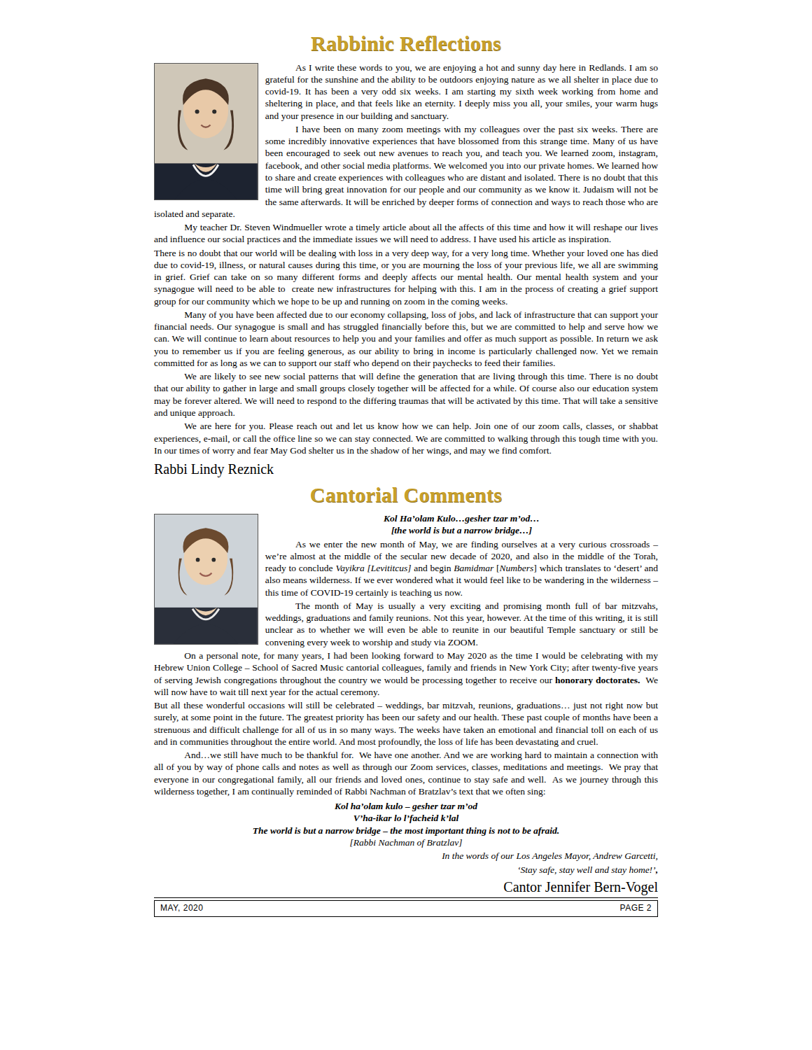Rabbinic Reflections
As I write these words to you, we are enjoying a hot and sunny day here in Redlands. I am so grateful for the sunshine and the ability to be outdoors enjoying nature as we all shelter in place due to covid-19. It has been a very odd six weeks. I am starting my sixth week working from home and sheltering in place, and that feels like an eternity. I deeply miss you all, your smiles, your warm hugs and your presence in our building and sanctuary.
I have been on many zoom meetings with my colleagues over the past six weeks. There are some incredibly innovative experiences that have blossomed from this strange time. Many of us have been encouraged to seek out new avenues to reach you, and teach you. We learned zoom, instagram, facebook, and other social media platforms. We welcomed you into our private homes. We learned how to share and create experiences with colleagues who are distant and isolated. There is no doubt that this time will bring great innovation for our people and our community as we know it. Judaism will not be the same afterwards. It will be enriched by deeper forms of connection and ways to reach those who are isolated and separate.
My teacher Dr. Steven Windmueller wrote a timely article about all the affects of this time and how it will reshape our lives and influence our social practices and the immediate issues we will need to address. I have used his article as inspiration.
There is no doubt that our world will be dealing with loss in a very deep way, for a very long time. Whether your loved one has died due to covid-19, illness, or natural causes during this time, or you are mourning the loss of your previous life, we all are swimming in grief. Grief can take on so many different forms and deeply affects our mental health. Our mental health system and your synagogue will need to be able to create new infrastructures for helping with this. I am in the process of creating a grief support group for our community which we hope to be up and running on zoom in the coming weeks.
Many of you have been affected due to our economy collapsing, loss of jobs, and lack of infrastructure that can support your financial needs. Our synagogue is small and has struggled financially before this, but we are committed to help and serve how we can. We will continue to learn about resources to help you and your families and offer as much support as possible. In return we ask you to remember us if you are feeling generous, as our ability to bring in income is particularly challenged now. Yet we remain committed for as long as we can to support our staff who depend on their paychecks to feed their families.
We are likely to see new social patterns that will define the generation that are living through this time. There is no doubt that our ability to gather in large and small groups closely together will be affected for a while. Of course also our education system may be forever altered. We will need to respond to the differing traumas that will be activated by this time. That will take a sensitive and unique approach.
We are here for you. Please reach out and let us know how we can help. Join one of our zoom calls, classes, or shabbat experiences, e-mail, or call the office line so we can stay connected. We are committed to walking through this tough time with you. In our times of worry and fear May God shelter us in the shadow of her wings, and may we find comfort.
Rabbi Lindy Reznick
Cantorial Comments
Kol Ha’olam Kulo…gesher tzar m’od…
[the world is but a narrow bridge…]
As we enter the new month of May, we are finding ourselves at a very curious crossroads – we’re almost at the middle of the secular new decade of 2020, and also in the middle of the Torah, ready to conclude Vayikra [Levititcus] and begin Bamidmar [Numbers] which translates to ‘desert’ and also means wilderness. If we ever wondered what it would feel like to be wandering in the wilderness – this time of COVID-19 certainly is teaching us now.
The month of May is usually a very exciting and promising month full of bar mitzvahs, weddings, graduations and family reunions. Not this year, however. At the time of this writing, it is still unclear as to whether we will even be able to reunite in our beautiful Temple sanctuary or still be convening every week to worship and study via ZOOM.
On a personal note, for many years, I had been looking forward to May 2020 as the time I would be celebrating with my Hebrew Union College – School of Sacred Music cantorial colleagues, family and friends in New York City; after twenty-five years of serving Jewish congregations throughout the country we would be processing together to receive our honorary doctorates. We will now have to wait till next year for the actual ceremony.
But all these wonderful occasions will still be celebrated – weddings, bar mitzvah, reunions, graduations… just not right now but surely, at some point in the future. The greatest priority has been our safety and our health. These past couple of months have been a strenuous and difficult challenge for all of us in so many ways. The weeks have taken an emotional and financial toll on each of us and in communities throughout the entire world. And most profoundly, the loss of life has been devastating and cruel.
And…we still have much to be thankful for. We have one another. And we are working hard to maintain a connection with all of you by way of phone calls and notes as well as through our Zoom services, classes, meditations and meetings. We pray that everyone in our congregational family, all our friends and loved ones, continue to stay safe and well. As we journey through this wilderness together, I am continually reminded of Rabbi Nachman of Bratzlav’s text that we often sing:
Kol ha’olam kulo – gesher tzar m’od
V’ha-ikar lo l’facheid k’lal
The world is but a narrow bridge – the most important thing is not to be afraid.
[Rabbi Nachman of Bratzlav]
In the words of our Los Angeles Mayor, Andrew Garcetti,
‘Stay safe, stay well and stay home!’,
Cantor Jennifer Bern-Vogel
MAY, 2020 PAGE 2